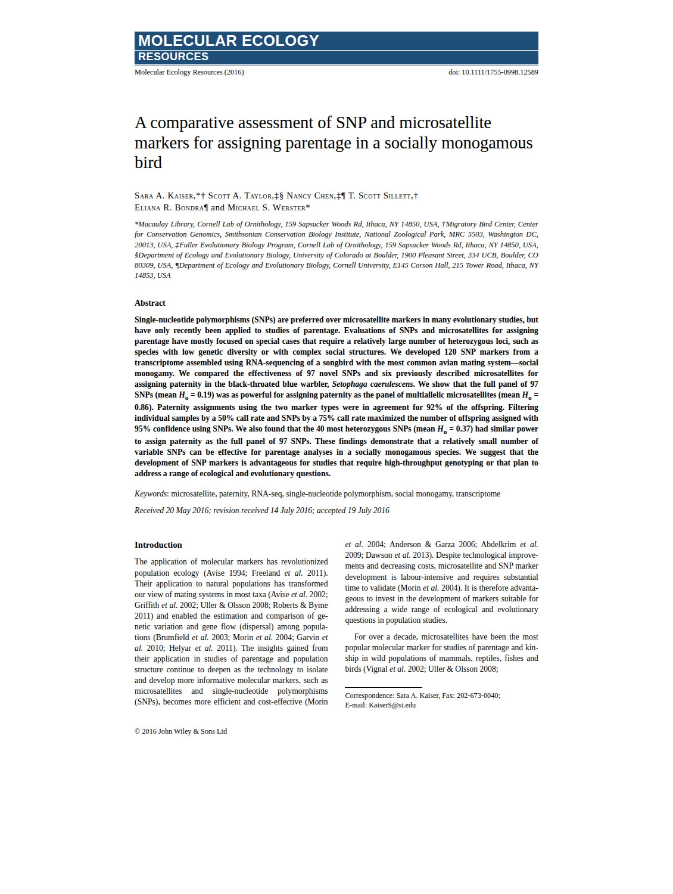MOLECULAR ECOLOGY
RESOURCES
Molecular Ecology Resources (2016) doi: 10.1111/1755-0998.12589
A comparative assessment of SNP and microsatellite markers for assigning parentage in a socially monogamous bird
Sara A. Kaiser,*† Scott A. Taylor,‡§ Nancy Chen,‡¶ T. Scott Sillett,†
Eliana R. Bondra¶ and Michael S. Webster*
*Macaulay Library, Cornell Lab of Ornithology, 159 Sapsucker Woods Rd, Ithaca, NY 14850, USA, †Migratory Bird Center, Center for Conservation Genomics, Smithsonian Conservation Biology Institute, National Zoological Park, MRC 5503, Washington DC, 20013, USA, ‡Fuller Evolutionary Biology Program, Cornell Lab of Ornithology, 159 Sapsucker Woods Rd, Ithaca, NY 14850, USA, §Department of Ecology and Evolutionary Biology, University of Colorado at Boulder, 1900 Pleasant Street, 334 UCB, Boulder, CO 80309, USA, ¶Department of Ecology and Evolutionary Biology, Cornell University, E145 Corson Hall, 215 Tower Road, Ithaca, NY 14853, USA
Abstract
Single-nucleotide polymorphisms (SNPs) are preferred over microsatellite markers in many evolutionary studies, but have only recently been applied to studies of parentage. Evaluations of SNPs and microsatellites for assigning parentage have mostly focused on special cases that require a relatively large number of heterozygous loci, such as species with low genetic diversity or with complex social structures. We developed 120 SNP markers from a transcriptome assembled using RNA-sequencing of a songbird with the most common avian mating system—social monogamy. We compared the effectiveness of 97 novel SNPs and six previously described microsatellites for assigning paternity in the black-throated blue warbler, Setophaga caerulescens. We show that the full panel of 97 SNPs (mean Ho = 0.19) was as powerful for assigning paternity as the panel of multiallelic microsatellites (mean Ho = 0.86). Paternity assignments using the two marker types were in agreement for 92% of the offspring. Filtering individual samples by a 50% call rate and SNPs by a 75% call rate maximized the number of offspring assigned with 95% confidence using SNPs. We also found that the 40 most heterozygous SNPs (mean Ho = 0.37) had similar power to assign paternity as the full panel of 97 SNPs. These findings demonstrate that a relatively small number of variable SNPs can be effective for parentage analyses in a socially monogamous species. We suggest that the development of SNP markers is advantageous for studies that require high-throughput genotyping or that plan to address a range of ecological and evolutionary questions.
Keywords: microsatellite, paternity, RNA-seq, single-nucleotide polymorphism, social monogamy, transcriptome
Received 20 May 2016; revision received 14 July 2016; accepted 19 July 2016
Introduction
The application of molecular markers has revolutionized population ecology (Avise 1994; Freeland et al. 2011). Their application to natural populations has transformed our view of mating systems in most taxa (Avise et al. 2002; Griffith et al. 2002; Uller & Olsson 2008; Roberts & Byme 2011) and enabled the estimation and comparison of genetic variation and gene flow (dispersal) among populations (Brumfield et al. 2003; Morin et al. 2004; Garvin et al. 2010; Helyar et al. 2011). The insights gained from their application in studies of parentage and population structure continue to deepen as the technology to isolate and develop more informative molecular markers, such as microsatellites and single-nucleotide polymorphisms (SNPs), becomes more efficient and cost-effective (Morin et al. 2004; Anderson & Garza 2006; Abdelkrim et al. 2009; Dawson et al. 2013). Despite technological improvements and decreasing costs, microsatellite and SNP marker development is labour-intensive and requires substantial time to validate (Morin et al. 2004). It is therefore advantageous to invest in the development of markers suitable for addressing a wide range of ecological and evolutionary questions in population studies.
For over a decade, microsatellites have been the most popular molecular marker for studies of parentage and kinship in wild populations of mammals, reptiles, fishes and birds (Vignal et al. 2002; Uller & Olsson 2008;
Correspondence: Sara A. Kaiser, Fax: 202-673-0040;
E-mail: KaiserS@si.edu
© 2016 John Wiley & Sons Ltd